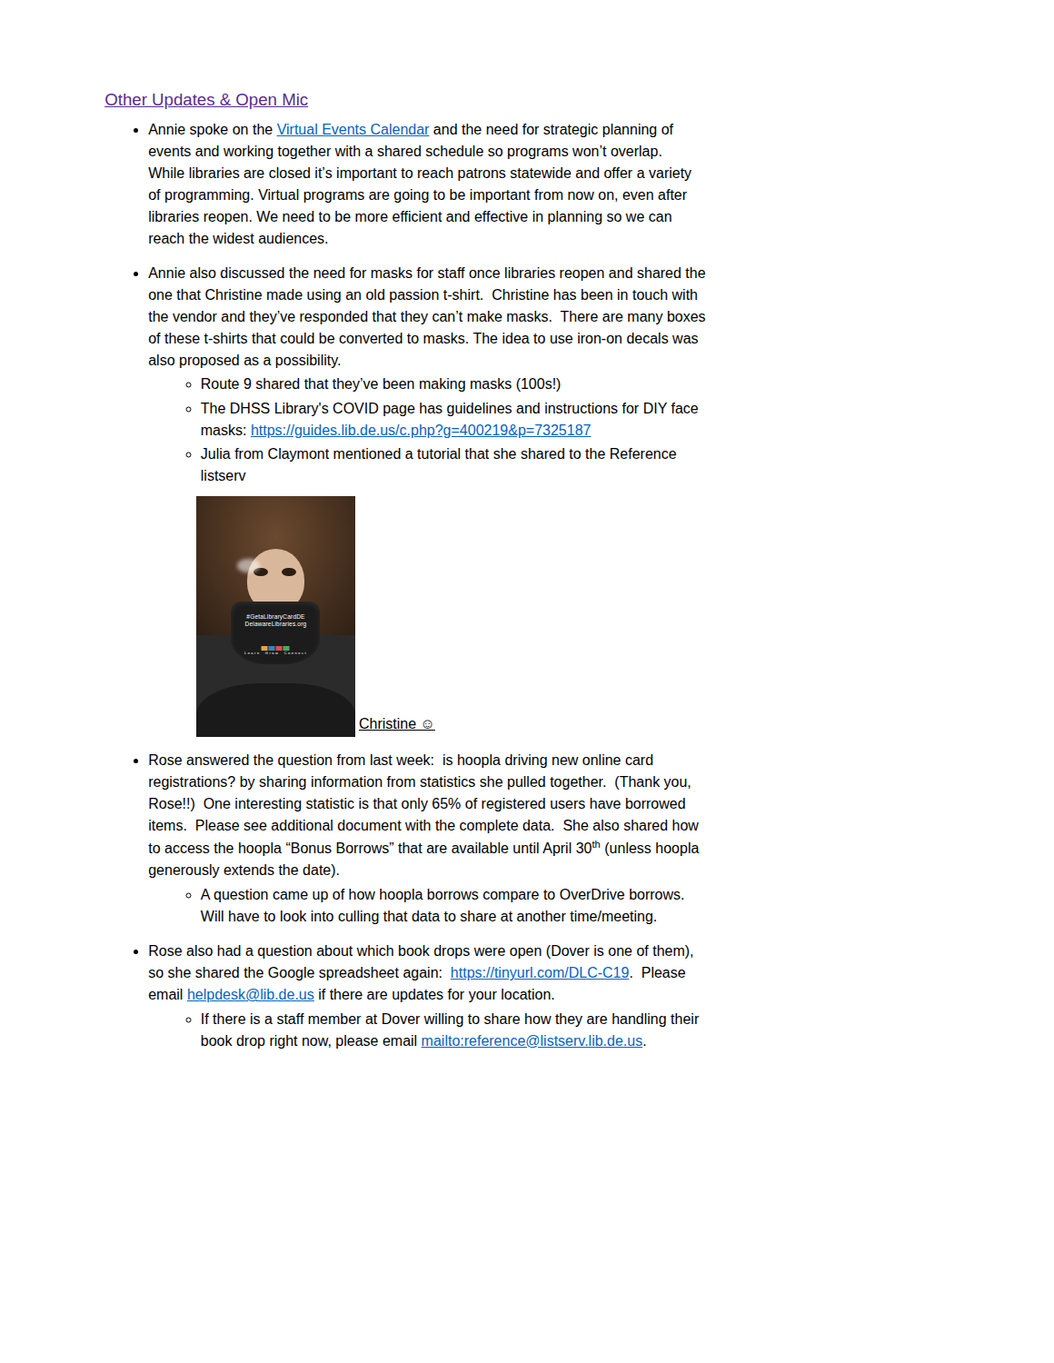Other Updates & Open Mic
Annie spoke on the Virtual Events Calendar and the need for strategic planning of events and working together with a shared schedule so programs won’t overlap. While libraries are closed it’s important to reach patrons statewide and offer a variety of programming. Virtual programs are going to be important from now on, even after libraries reopen. We need to be more efficient and effective in planning so we can reach the widest audiences.
Annie also discussed the need for masks for staff once libraries reopen and shared the one that Christine made using an old passion t-shirt. Christine has been in touch with the vendor and they’ve responded that they can’t make masks. There are many boxes of these t-shirts that could be converted to masks. The idea to use iron-on decals was also proposed as a possibility.
Route 9 shared that they’ve been making masks (100s!)
The DHSS Library's COVID page has guidelines and instructions for DIY face masks: https://guides.lib.de.us/c.php?g=400219&p=7325187
Julia from Claymont mentioned a tutorial that she shared to the Reference listserv
#GetaLibraryCardDE
DelawareLibraries.org
Learn Grow Connect
Christine ☺
Rose answered the question from last week: is hoopla driving new online card registrations? by sharing information from statistics she pulled together. (Thank you, Rose!!) One interesting statistic is that only 65% of registered users have borrowed items. Please see additional document with the complete data. She also shared how to access the hoopla “Bonus Borrows” that are available until April 30th (unless hoopla generously extends the date).
A question came up of how hoopla borrows compare to OverDrive borrows. Will have to look into culling that data to share at another time/meeting.
Rose also had a question about which book drops were open (Dover is one of them), so she shared the Google spreadsheet again: https://tinyurl.com/DLC-C19. Please email helpdesk@lib.de.us if there are updates for your location.
If there is a staff member at Dover willing to share how they are handling their book drop right now, please email mailto:reference@listserv.lib.de.us.